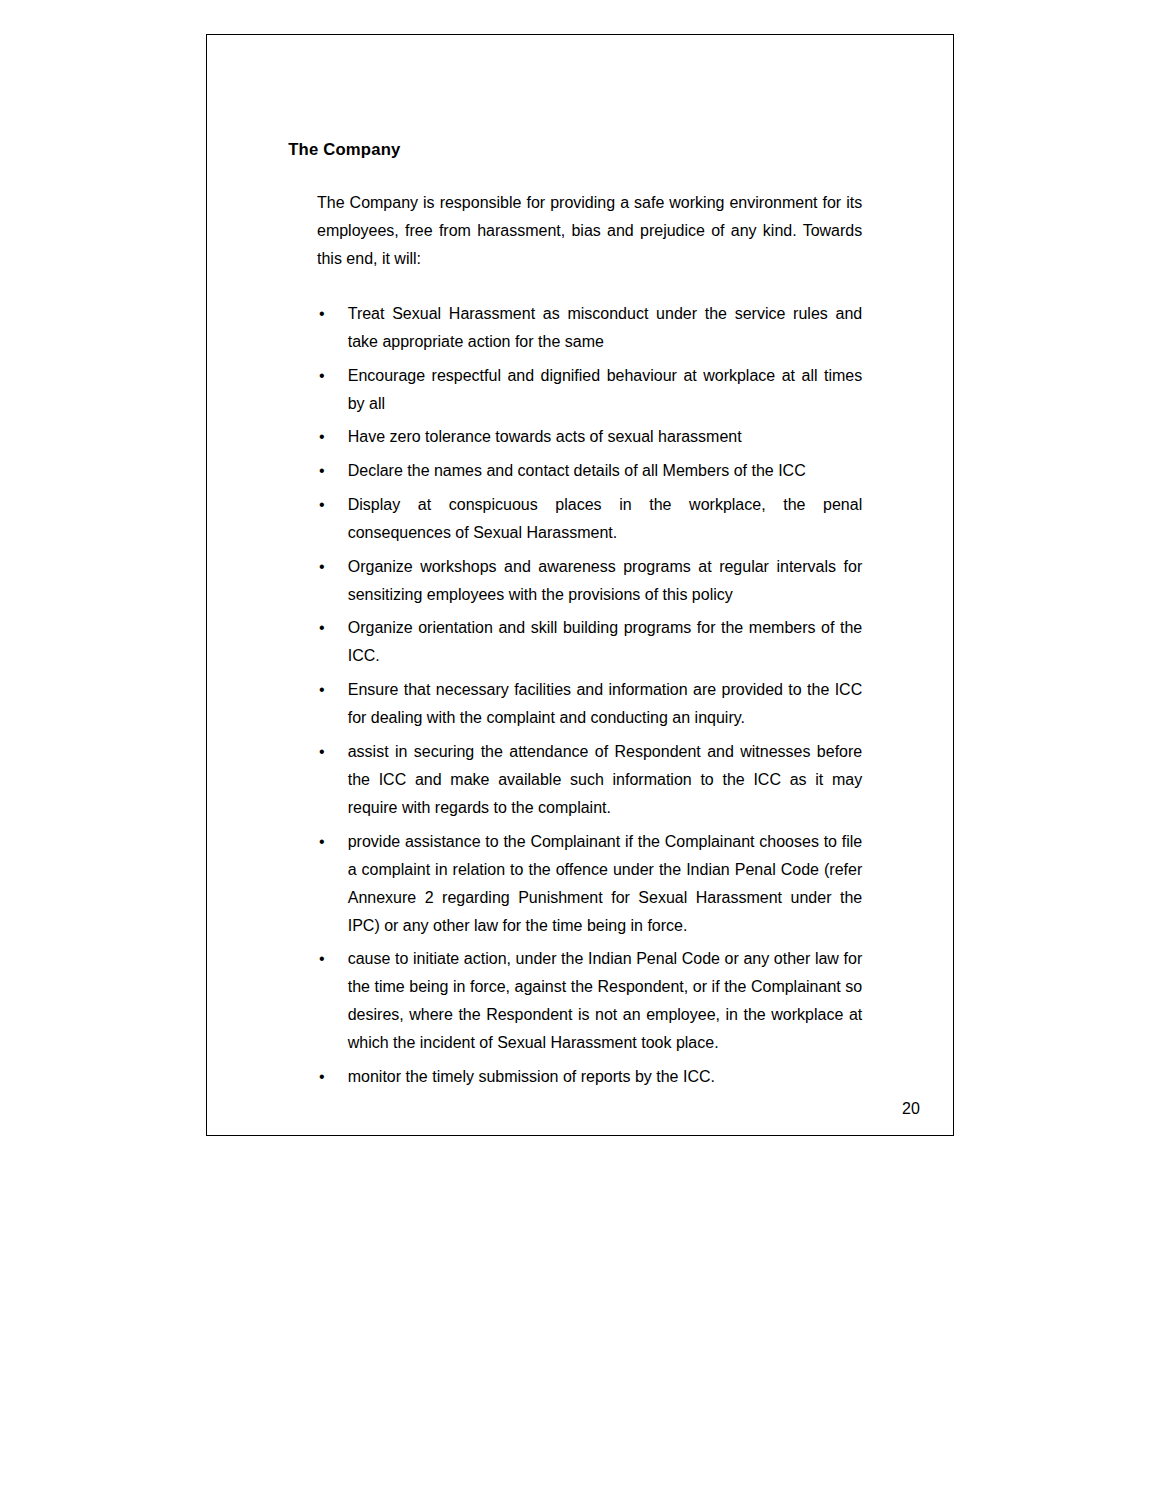The Company
The Company is responsible for providing a safe working environment for its employees, free from harassment, bias and prejudice of any kind. Towards this end, it will:
Treat Sexual Harassment as misconduct under the service rules and take appropriate action for the same
Encourage respectful and dignified behaviour at workplace at all times by all
Have zero tolerance towards acts of sexual harassment
Declare the names and contact details of all Members of the ICC
Display at conspicuous places in the workplace, the penal consequences of Sexual Harassment.
Organize workshops and awareness programs at regular intervals for sensitizing employees with the provisions of this policy
Organize orientation and skill building programs for the members of the ICC.
Ensure that necessary facilities and information are provided to the ICC for dealing with the complaint and conducting an inquiry.
assist in securing the attendance of Respondent and witnesses before the ICC and make available such information to the ICC as it may require with regards to the complaint.
provide assistance to the Complainant if the Complainant chooses to file a complaint in relation to the offence under the Indian Penal Code (refer Annexure 2 regarding Punishment for Sexual Harassment under the IPC) or any other law for the time being in force.
cause to initiate action, under the Indian Penal Code or any other law for the time being in force, against the Respondent, or if the Complainant so desires, where the Respondent is not an employee, in the workplace at which the incident of Sexual Harassment took place.
monitor the timely submission of reports by the ICC.
20